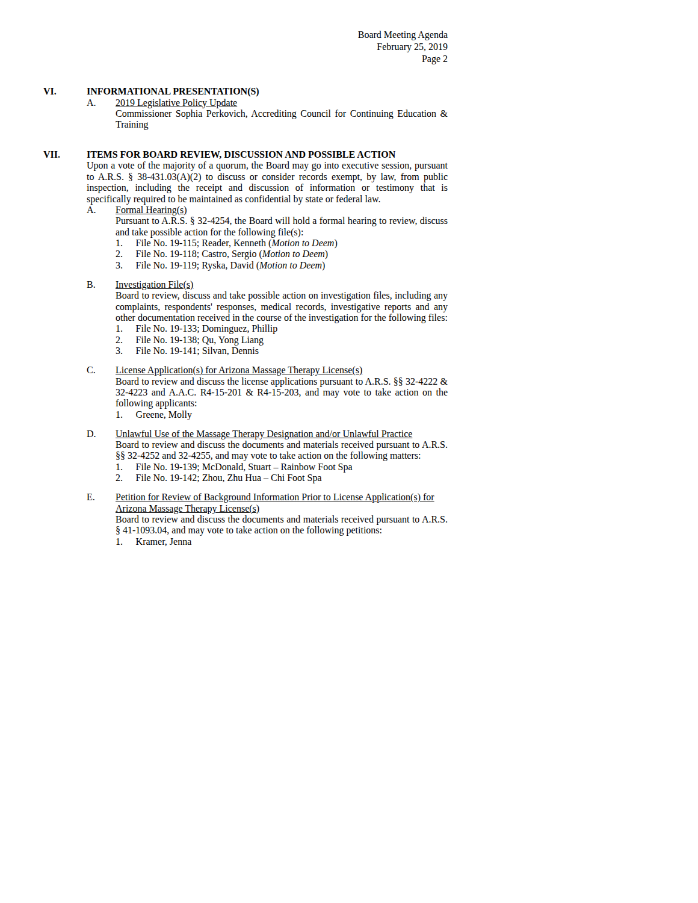Board Meeting Agenda
February 25, 2019
Page 2
| VI. | Informational Presentation(s) |
| | / A. / 2019 Legislative Policy Update / / / Commissioner Sophia Perkovich, Accrediting Council for Continuing Education & Training / |
| VII. | Items for Board Review, Discussion and Possible Action |
| | Upon a vote of the majority of a quorum, the Board may go into executive session, pursuant to A.R.S. § 38-431.03(A)(2) to discuss or consider records exempt, by law, from public inspection, including the receipt and discussion of information or testimony that is specifically required to be maintained as confidential by state or federal law. |
| | / A. / Formal Hearing(s) / / / Pursuant to A.R.S. § 32-4254, the Board will hold a formal hearing to review, discuss and take possible action for the following file(s): / / / 1. File No. 19-115; Reader, Kenneth ( Motion to Deem ) 2. File No. 19-118; Castro, Sergio ( Motion to Deem ) 3. File No. 19-119; Ryska, David ( Motion to Deem ) / / B. / Investigation File(s) / / / Board to review, discuss and take possible action on investigation files, including any complaints, respondents' responses, medical records, investigative reports and any other documentation received in the course of the investigation for the following files: / / / 1. File No. 19-133; Dominguez, Phillip 2. File No. 19-138; Qu, Yong Liang 3. File No. 19-141; Silvan, Dennis / / C. / License Application(s) for Arizona Massage Therapy License(s) / / / Board to review and discuss the license applications pursuant to A.R.S. §§ 32-4222 & 32-4223 and A.A.C. R4-15-201 & R4-15-203, and may vote to take action on the following applicants: / / / 1. Greene, Molly / / D. / Unlawful Use of the Massage Therapy Designation and/or Unlawful Practice / / / Board to review and discuss the documents and materials received pursuant to A.R.S. §§ 32-4252 and 32-4255, and may vote to take action on the following matters: / / / 1. File No. 19-139; McDonald, Stuart – Rainbow Foot Spa 2. File No. 19-142; Zhou, Zhu Hua – Chi Foot Spa / / E. / Petition for Review of Background Information Prior to License Application(s) for Arizona Massage Therapy License(s) / / / Board to review and discuss the documents and materials received pursuant to A.R.S. § 41-1093.04, and may vote to take action on the following petitions: / / / 1. Kramer, Jenna / |